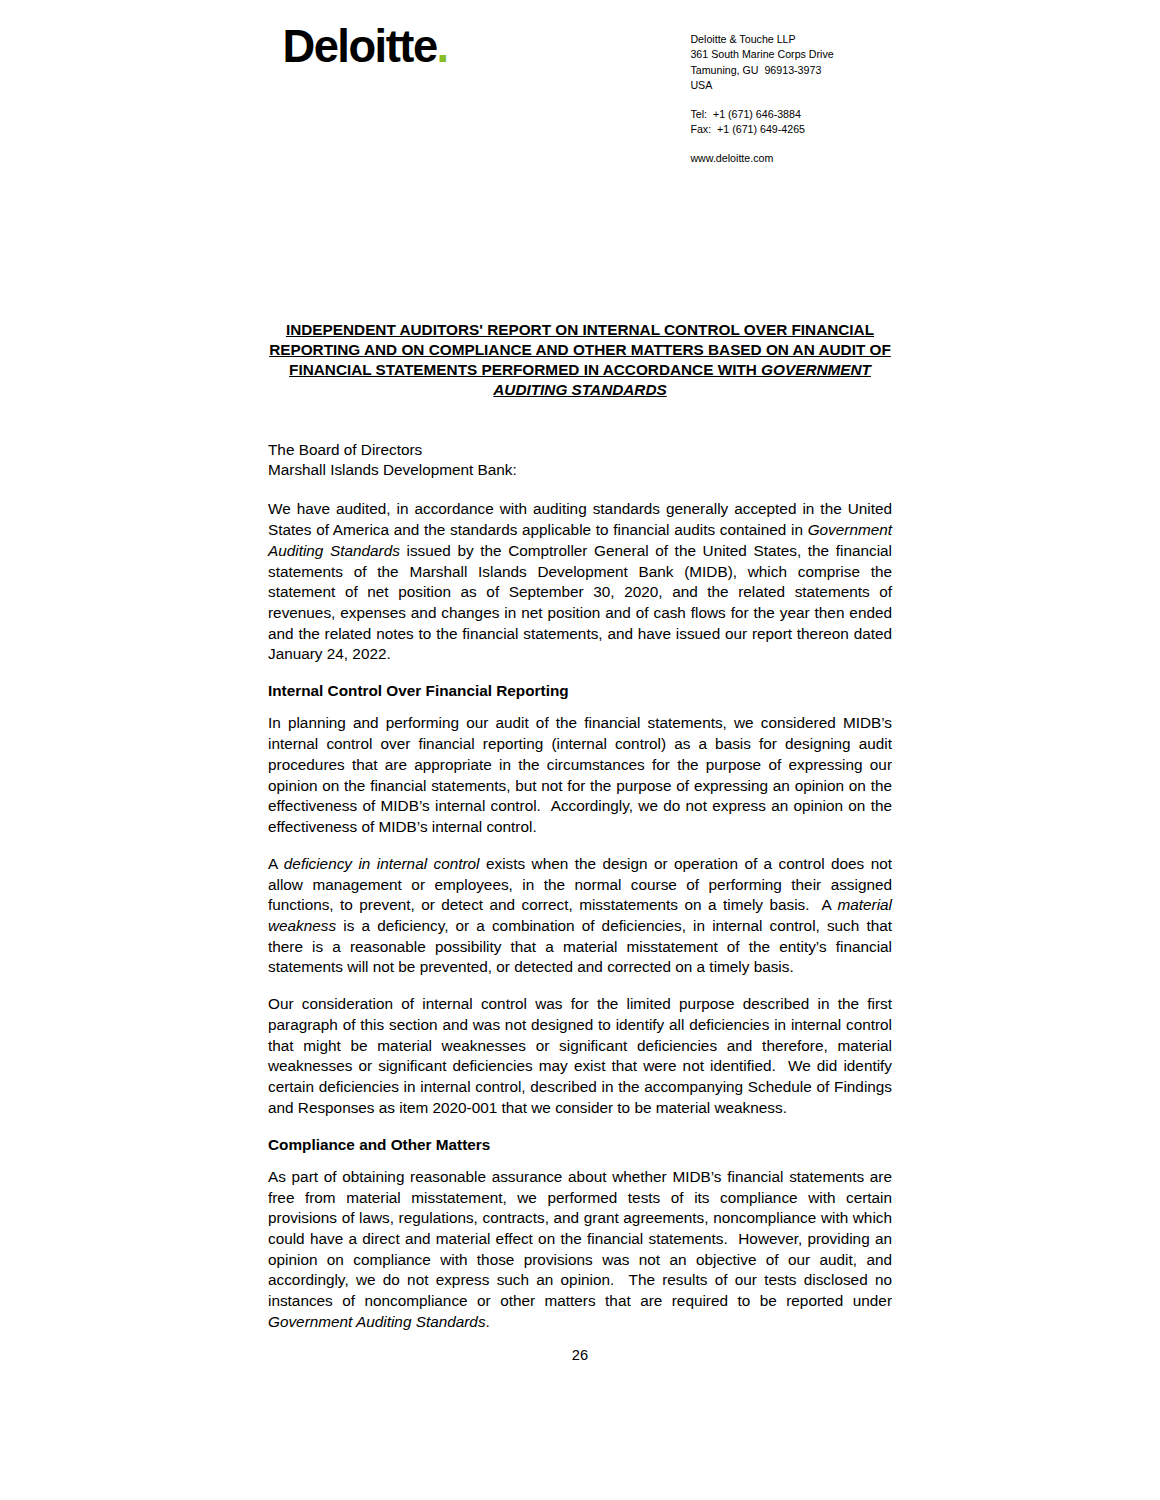Deloitte.
Deloitte & Touche LLP
361 South Marine Corps Drive
Tamuning, GU 96913-3973
USA
Tel: +1 (671) 646-3884
Fax: +1 (671) 649-4265
www.deloitte.com
Independent Auditors' Report on Internal Control Over Financial Reporting and on Compliance and Other Matters Based on an Audit of Financial Statements Performed in Accordance with Government Auditing Standards
The Board of Directors
Marshall Islands Development Bank:
We have audited, in accordance with auditing standards generally accepted in the United States of America and the standards applicable to financial audits contained in Government Auditing Standards issued by the Comptroller General of the United States, the financial statements of the Marshall Islands Development Bank (MIDB), which comprise the statement of net position as of September 30, 2020, and the related statements of revenues, expenses and changes in net position and of cash flows for the year then ended and the related notes to the financial statements, and have issued our report thereon dated January 24, 2022.
Internal Control Over Financial Reporting
In planning and performing our audit of the financial statements, we considered MIDB’s internal control over financial reporting (internal control) as a basis for designing audit procedures that are appropriate in the circumstances for the purpose of expressing our opinion on the financial statements, but not for the purpose of expressing an opinion on the effectiveness of MIDB’s internal control. Accordingly, we do not express an opinion on the effectiveness of MIDB’s internal control.
A deficiency in internal control exists when the design or operation of a control does not allow management or employees, in the normal course of performing their assigned functions, to prevent, or detect and correct, misstatements on a timely basis. A material weakness is a deficiency, or a combination of deficiencies, in internal control, such that there is a reasonable possibility that a material misstatement of the entity’s financial statements will not be prevented, or detected and corrected on a timely basis.
Our consideration of internal control was for the limited purpose described in the first paragraph of this section and was not designed to identify all deficiencies in internal control that might be material weaknesses or significant deficiencies and therefore, material weaknesses or significant deficiencies may exist that were not identified. We did identify certain deficiencies in internal control, described in the accompanying Schedule of Findings and Responses as item 2020-001 that we consider to be material weakness.
Compliance and Other Matters
As part of obtaining reasonable assurance about whether MIDB’s financial statements are free from material misstatement, we performed tests of its compliance with certain provisions of laws, regulations, contracts, and grant agreements, noncompliance with which could have a direct and material effect on the financial statements. However, providing an opinion on compliance with those provisions was not an objective of our audit, and accordingly, we do not express such an opinion. The results of our tests disclosed no instances of noncompliance or other matters that are required to be reported under Government Auditing Standards.
26